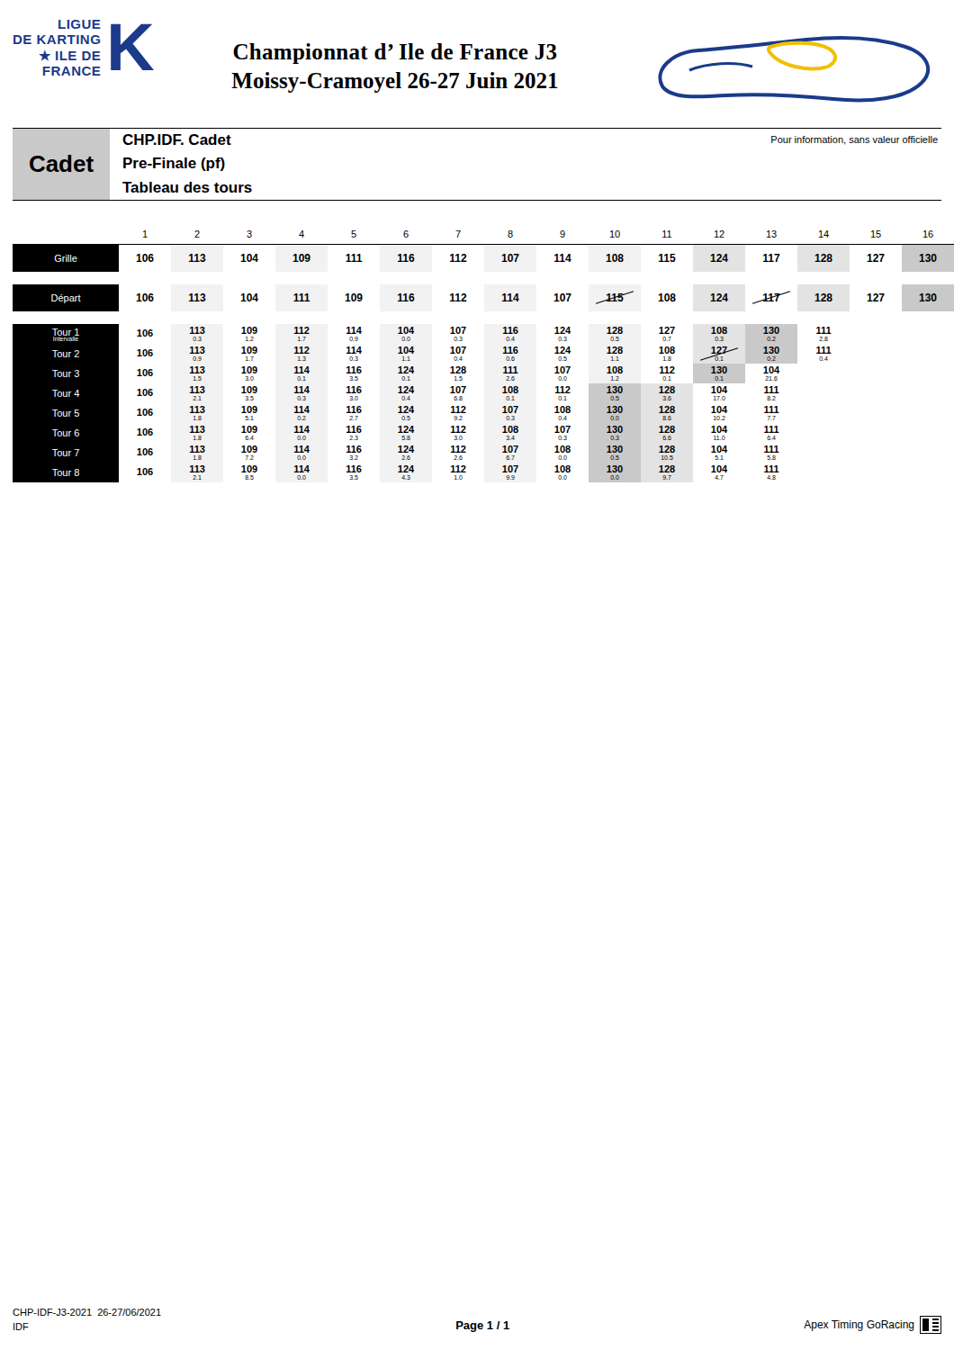LIGUE
DE KARTING
★ ILE DE
FRANCE
K
Championnat d’ Ile de France J3
Moissy-Cramoyel 26-27 Juin 2021
Cadet
CHP.IDF. Cadet
Pre-Finale (pf)
Tableau des tours
Pour information, sans valeur officielle
| | 1 | 2 | 3 | 4 | 5 | 6 | 7 | 8 | 9 | 10 | 11 | 12 | 13 | 14 | 15 | 16 |
| --- | --- | --- | --- | --- | --- | --- | --- | --- | --- | --- | --- | --- | --- | --- | --- | --- |
| Grille | 106 | 113 | 104 | 109 | 111 | 116 | 112 | 107 | 114 | 108 | 115 | 124 | 117 | 128 | 127 | 130 |
| Départ | 106 | 113 | 104 | 111 | 109 | 116 | 112 | 114 | 107 | 115 | 108 | 124 | 117 | 128 | 127 | 130 |
| Tour 1 Intervalle | 106 | 113 0.3 | 109 1.2 | 112 1.7 | 114 0.9 | 104 0.0 | 107 0.3 | 116 0.4 | 124 0.3 | 128 0.5 | 127 0.7 | 108 0.3 | 130 0.2 | 111 2.8 | | |
| Tour 2 | 106 | 113 0.9 | 109 1.7 | 112 1.3 | 114 0.3 | 104 1.1 | 107 0.4 | 116 0.6 | 124 0.5 | 128 1.1 | 108 1.8 | 127 0.1 | 130 0.2 | 111 0.4 | | |
| Tour 3 | 106 | 113 1.5 | 109 3.0 | 114 0.1 | 116 3.5 | 124 0.1 | 128 1.5 | 111 2.6 | 107 0.0 | 108 1.2 | 112 0.1 | 130 0.1 | 104 21.6 | | | |
| Tour 4 | 106 | 113 2.1 | 109 3.5 | 114 0.3 | 116 3.0 | 124 0.4 | 107 6.8 | 108 0.1 | 112 0.1 | 130 0.5 | 128 3.6 | 104 17.0 | 111 8.2 | | | |
| Tour 5 | 106 | 113 1.8 | 109 5.1 | 114 0.2 | 116 2.7 | 124 0.5 | 112 9.2 | 107 0.3 | 108 0.4 | 130 0.0 | 128 8.6 | 104 10.2 | 111 7.7 | | | |
| Tour 6 | 106 | 113 1.8 | 109 6.4 | 114 0.0 | 116 2.3 | 124 5.8 | 112 3.0 | 108 3.4 | 107 0.3 | 130 0.3 | 128 6.6 | 104 11.0 | 111 6.4 | | | |
| Tour 7 | 106 | 113 1.8 | 109 7.2 | 114 0.0 | 116 3.2 | 124 2.6 | 112 2.6 | 107 6.7 | 108 0.0 | 130 0.5 | 128 10.5 | 104 5.1 | 111 5.8 | | | |
| Tour 8 | 106 | 113 2.1 | 109 8.5 | 114 0.0 | 116 3.5 | 124 4.3 | 112 1.0 | 107 9.9 | 108 0.0 | 130 0.0 | 128 9.7 | 104 4.7 | 111 4.8 | | | |
CHP-IDF-J3-2021 26-27/06/2021
IDF
Page 1 / 1
Apex Timing GoRacing